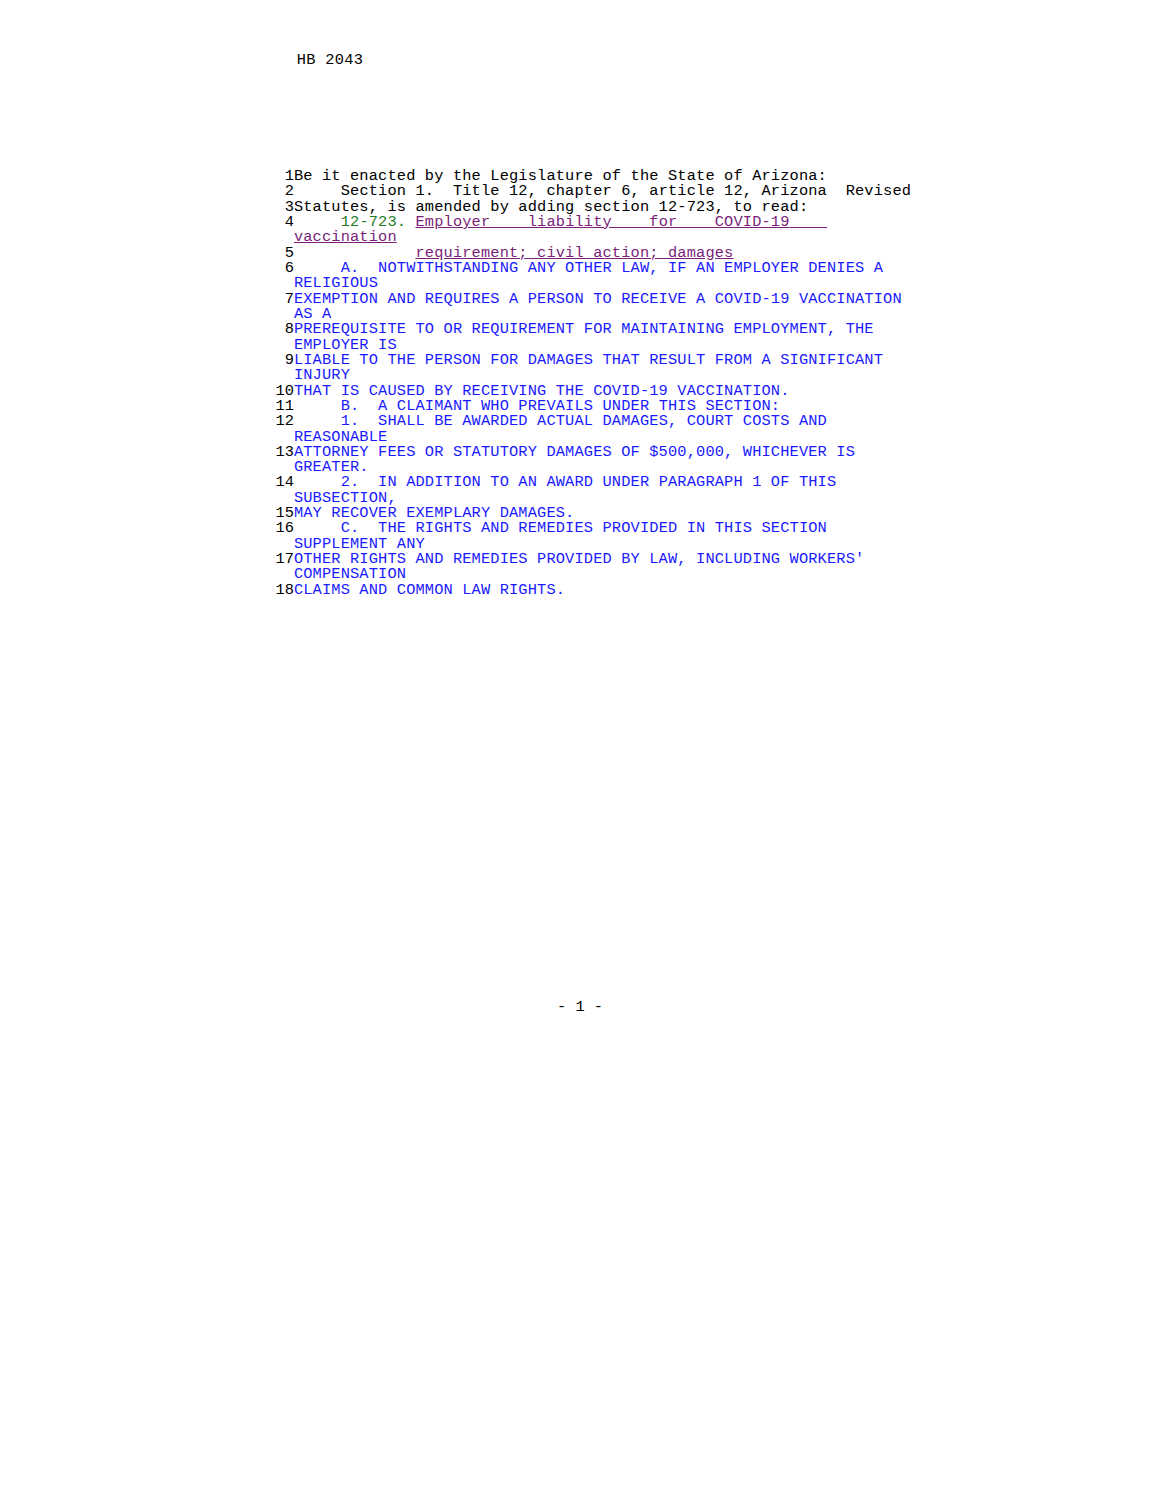HB 2043
| 1 | Be it enacted by the Legislature of the State of Arizona: |
| 2 | Section 1. Title 12, chapter 6, article 12, Arizona Revised |
| 3 | Statutes, is amended by adding section 12-723, to read: |
| 4 | 12-723. Employer liability for COVID-19 vaccination |
| 5 | requirement; civil action; damages |
| 6 | A. NOTWITHSTANDING ANY OTHER LAW, IF AN EMPLOYER DENIES A RELIGIOUS |
| 7 | EXEMPTION AND REQUIRES A PERSON TO RECEIVE A COVID-19 VACCINATION AS A |
| 8 | PREREQUISITE TO OR REQUIREMENT FOR MAINTAINING EMPLOYMENT, THE EMPLOYER IS |
| 9 | LIABLE TO THE PERSON FOR DAMAGES THAT RESULT FROM A SIGNIFICANT INJURY |
| 10 | THAT IS CAUSED BY RECEIVING THE COVID-19 VACCINATION. |
| 11 | B. A CLAIMANT WHO PREVAILS UNDER THIS SECTION: |
| 12 | 1. SHALL BE AWARDED ACTUAL DAMAGES, COURT COSTS AND REASONABLE |
| 13 | ATTORNEY FEES OR STATUTORY DAMAGES OF $500,000, WHICHEVER IS GREATER. |
| 14 | 2. IN ADDITION TO AN AWARD UNDER PARAGRAPH 1 OF THIS SUBSECTION, |
| 15 | MAY RECOVER EXEMPLARY DAMAGES. |
| 16 | C. THE RIGHTS AND REMEDIES PROVIDED IN THIS SECTION SUPPLEMENT ANY |
| 17 | OTHER RIGHTS AND REMEDIES PROVIDED BY LAW, INCLUDING WORKERS' COMPENSATION |
| 18 | CLAIMS AND COMMON LAW RIGHTS. |
- 1 -